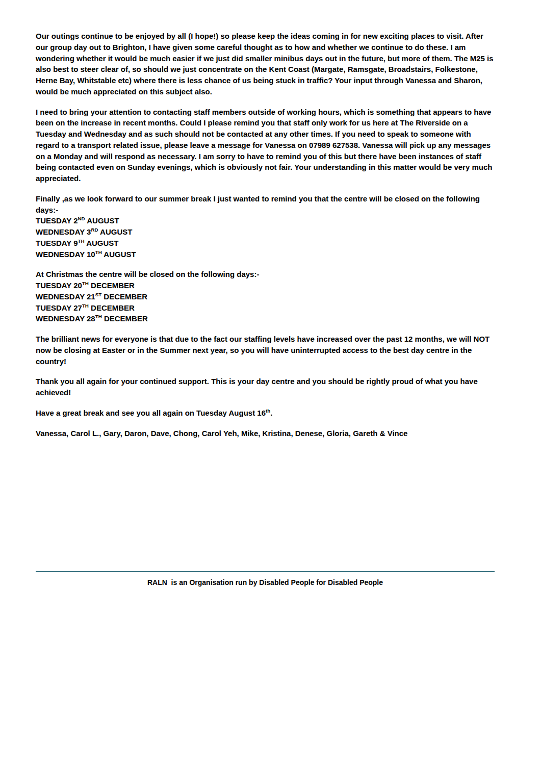Our outings continue to be enjoyed by all (I hope!) so please keep the ideas coming in for new exciting places to visit. After our group day out to Brighton, I have given some careful thought as to how and whether we continue to do these. I am wondering whether it would be much easier if we just did smaller minibus days out in the future, but more of them. The M25 is also best to steer clear of, so should we just concentrate on the Kent Coast (Margate, Ramsgate, Broadstairs, Folkestone, Herne Bay, Whitstable etc) where there is less chance of us being stuck in traffic? Your input through Vanessa and Sharon, would be much appreciated on this subject also.
I need to bring your attention to contacting staff members outside of working hours, which is something that appears to have been on the increase in recent months. Could I please remind you that staff only work for us here at The Riverside on a Tuesday and Wednesday and as such should not be contacted at any other times. If you need to speak to someone with regard to a transport related issue, please leave a message for Vanessa on 07989 627538. Vanessa will pick up any messages on a Monday and will respond as necessary. I am sorry to have to remind you of this but there have been instances of staff being contacted even on Sunday evenings, which is obviously not fair. Your understanding in this matter would be very much appreciated.
Finally ,as we look forward to our summer break I just wanted to remind you that the centre will be closed on the following days:-
TUESDAY 2ND AUGUST
WEDNESDAY 3RD AUGUST
TUESDAY 9TH AUGUST
WEDNESDAY 10TH AUGUST
At Christmas the centre will be closed on the following days:-
TUESDAY 20TH DECEMBER
WEDNESDAY 21ST DECEMBER
TUESDAY 27TH DECEMBER
WEDNESDAY 28TH DECEMBER
The brilliant news for everyone is that due to the fact our staffing levels have increased over the past 12 months, we will NOT now be closing at Easter or in the Summer next year, so you will have uninterrupted access to the best day centre in the country!
Thank you all again for your continued support. This is your day centre and you should be rightly proud of what you have achieved!
Have a great break and see you all again on Tuesday August 16th.
Vanessa, Carol L., Gary, Daron, Dave, Chong, Carol Yeh, Mike, Kristina, Denese, Gloria, Gareth & Vince
RALN is an Organisation run by Disabled People for Disabled People